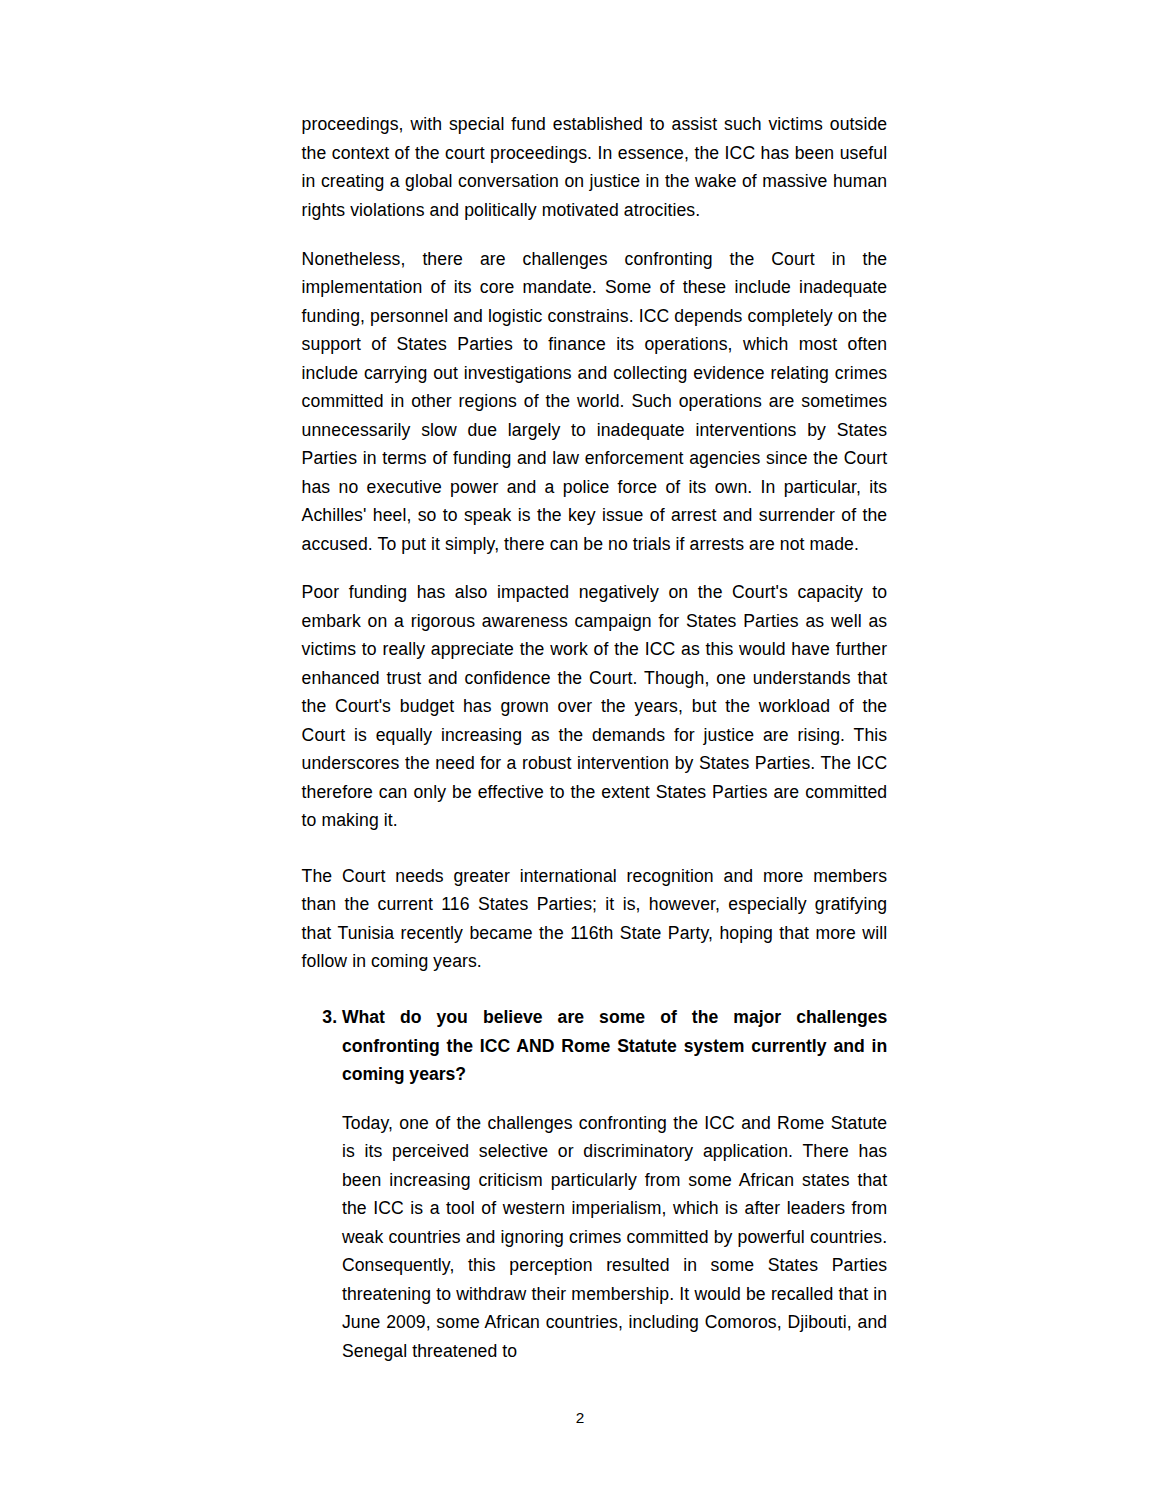proceedings, with special fund established to assist such victims outside the context of the court proceedings. In essence, the ICC has been useful in creating a global conversation on justice in the wake of massive human rights violations and politically motivated atrocities.
Nonetheless, there are challenges confronting the Court in the implementation of its core mandate. Some of these include inadequate funding, personnel and logistic constrains. ICC depends completely on the support of States Parties to finance its operations, which most often include carrying out investigations and collecting evidence relating crimes committed in other regions of the world. Such operations are sometimes unnecessarily slow due largely to inadequate interventions by States Parties in terms of funding and law enforcement agencies since the Court has no executive power and a police force of its own. In particular, its Achilles' heel, so to speak is the key issue of arrest and surrender of the accused. To put it simply, there can be no trials if arrests are not made.
Poor funding has also impacted negatively on the Court's capacity to embark on a rigorous awareness campaign for States Parties as well as victims to really appreciate the work of the ICC as this would have further enhanced trust and confidence the Court. Though, one understands that the Court's budget has grown over the years, but the workload of the Court is equally increasing as the demands for justice are rising. This underscores the need for a robust intervention by States Parties. The ICC therefore can only be effective to the extent States Parties are committed to making it.
The Court needs greater international recognition and more members than the current 116 States Parties; it is, however, especially gratifying that Tunisia recently became the 116th State Party, hoping that more will follow in coming years.
What do you believe are some of the major challenges confronting the ICC AND Rome Statute system currently and in coming years?
Today, one of the challenges confronting the ICC and Rome Statute is its perceived selective or discriminatory application. There has been increasing criticism particularly from some African states that the ICC is a tool of western imperialism, which is after leaders from weak countries and ignoring crimes committed by powerful countries. Consequently, this perception resulted in some States Parties threatening to withdraw their membership. It would be recalled that in June 2009, some African countries, including Comoros, Djibouti, and Senegal threatened to
2